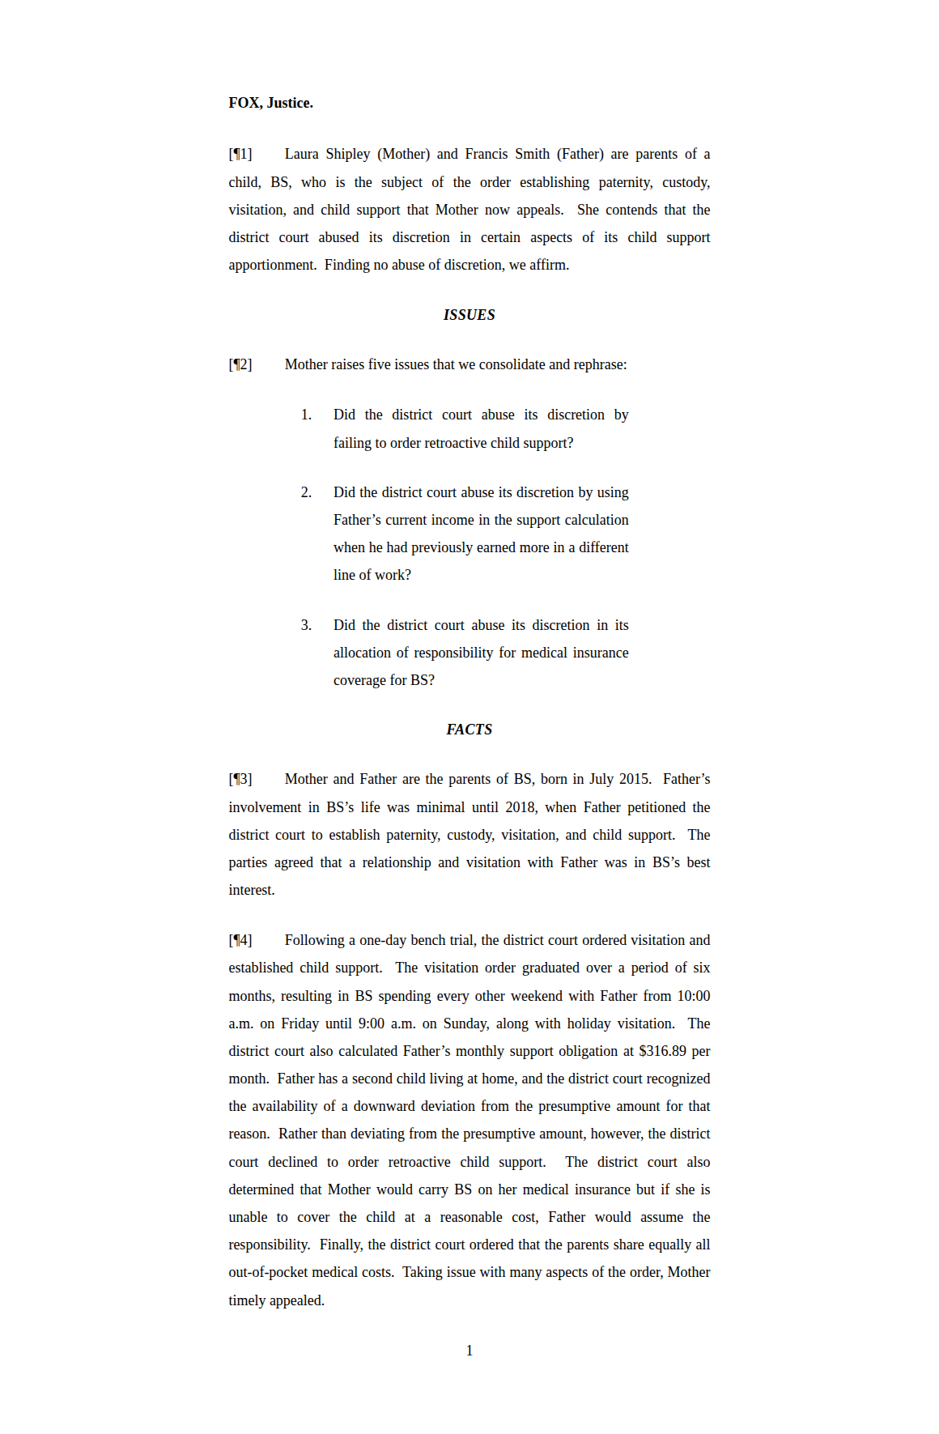FOX, Justice.
[¶1] Laura Shipley (Mother) and Francis Smith (Father) are parents of a child, BS, who is the subject of the order establishing paternity, custody, visitation, and child support that Mother now appeals. She contends that the district court abused its discretion in certain aspects of its child support apportionment. Finding no abuse of discretion, we affirm.
ISSUES
[¶2] Mother raises five issues that we consolidate and rephrase:
1. Did the district court abuse its discretion by failing to order retroactive child support?
2. Did the district court abuse its discretion by using Father’s current income in the support calculation when he had previously earned more in a different line of work?
3. Did the district court abuse its discretion in its allocation of responsibility for medical insurance coverage for BS?
FACTS
[¶3] Mother and Father are the parents of BS, born in July 2015. Father’s involvement in BS’s life was minimal until 2018, when Father petitioned the district court to establish paternity, custody, visitation, and child support. The parties agreed that a relationship and visitation with Father was in BS’s best interest.
[¶4] Following a one-day bench trial, the district court ordered visitation and established child support. The visitation order graduated over a period of six months, resulting in BS spending every other weekend with Father from 10:00 a.m. on Friday until 9:00 a.m. on Sunday, along with holiday visitation. The district court also calculated Father’s monthly support obligation at $316.89 per month. Father has a second child living at home, and the district court recognized the availability of a downward deviation from the presumptive amount for that reason. Rather than deviating from the presumptive amount, however, the district court declined to order retroactive child support. The district court also determined that Mother would carry BS on her medical insurance but if she is unable to cover the child at a reasonable cost, Father would assume the responsibility. Finally, the district court ordered that the parents share equally all out-of-pocket medical costs. Taking issue with many aspects of the order, Mother timely appealed.
1